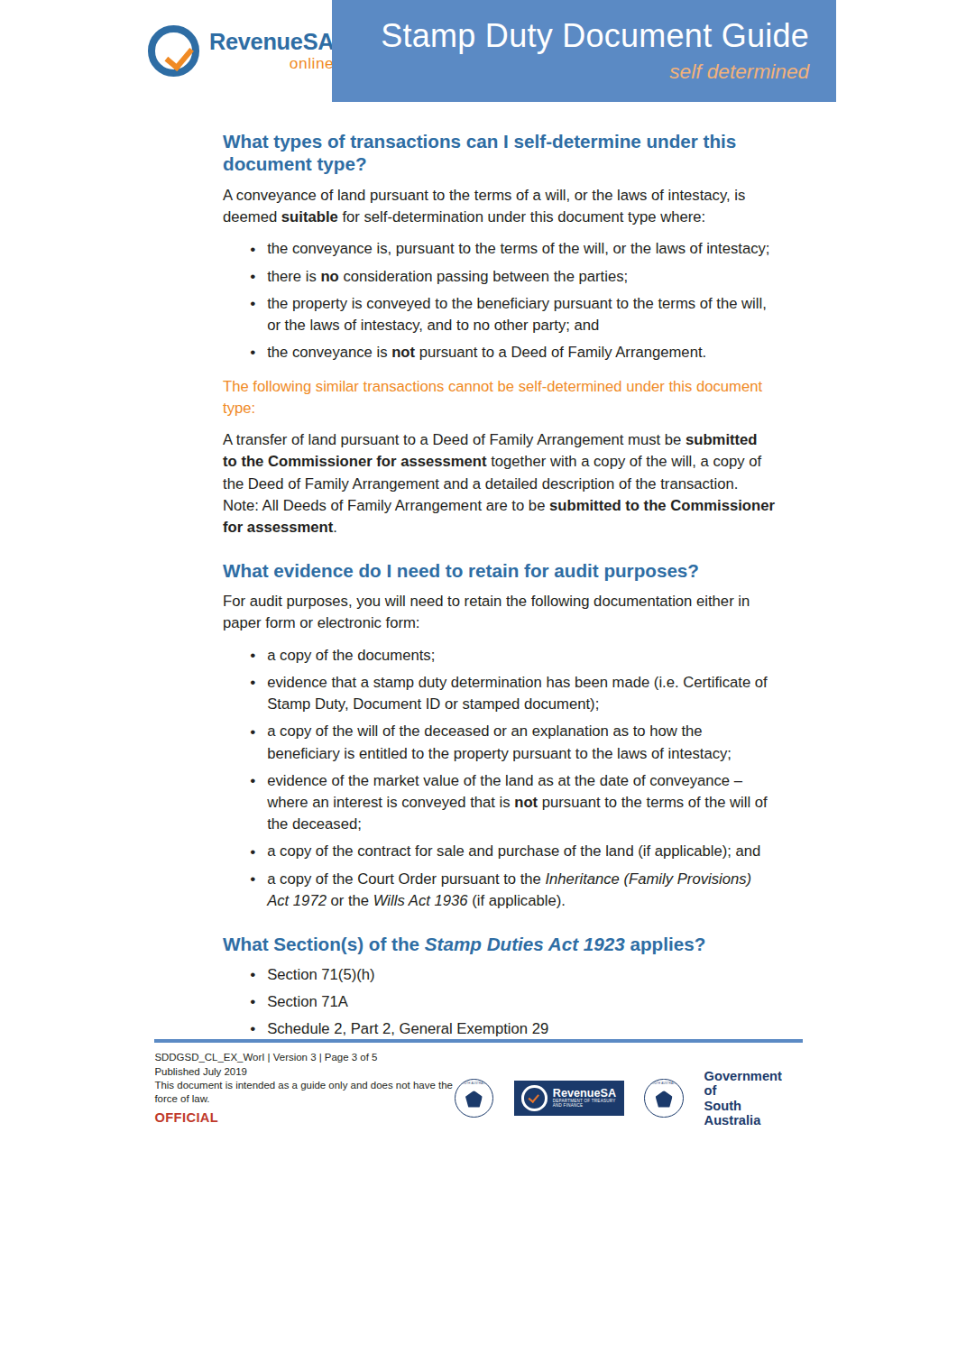RevenueSA
online
Stamp Duty Document Guide
self determined
What types of transactions can I self-determine under this document type?
A conveyance of land pursuant to the terms of a will, or the laws of intestacy, is deemed suitable for self-determination under this document type where:
the conveyance is, pursuant to the terms of the will, or the laws of intestacy;
there is no consideration passing between the parties;
the property is conveyed to the beneficiary pursuant to the terms of the will, or the laws of intestacy, and to no other party; and
the conveyance is not pursuant to a Deed of Family Arrangement.
The following similar transactions cannot be self-determined under this document type:
A transfer of land pursuant to a Deed of Family Arrangement must be submitted to the Commissioner for assessment together with a copy of the will, a copy of the Deed of Family Arrangement and a detailed description of the transaction. Note: All Deeds of Family Arrangement are to be submitted to the Commissioner for assessment.
What evidence do I need to retain for audit purposes?
For audit purposes, you will need to retain the following documentation either in paper form or electronic form:
a copy of the documents;
evidence that a stamp duty determination has been made (i.e. Certificate of Stamp Duty, Document ID or stamped document);
a copy of the will of the deceased or an explanation as to how the beneficiary is entitled to the property pursuant to the laws of intestacy;
evidence of the market value of the land as at the date of conveyance – where an interest is conveyed that is not pursuant to the terms of the will of the deceased;
a copy of the contract for sale and purchase of the land (if applicable); and
a copy of the Court Order pursuant to the Inheritance (Family Provisions) Act 1972 or the Wills Act 1936 (if applicable).
What Section(s) of the Stamp Duties Act 1923 applies?
Section 71(5)(h)
Section 71A
Schedule 2, Part 2, General Exemption 29
SDDGSD_CL_EX_WorI | Version 3 | Page 3 of 5
Published July 2019
This document is intended as a guide only and does not have the force of law. OFFICIAL
RevenueSA
DEPARTMENT OF TREASURY AND FINANCE
Government of
South Australia